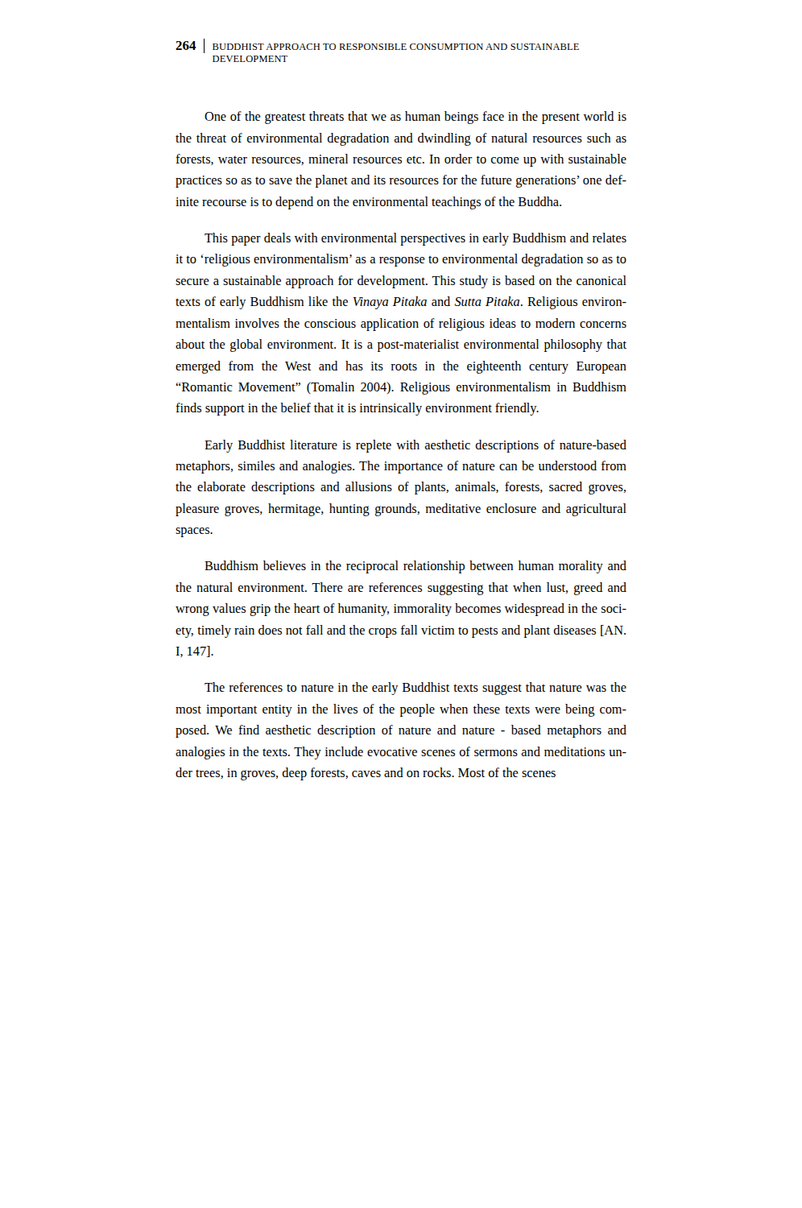264 Buddhist Approach to Responsible Consumption and Sustainable Development
One of the greatest threats that we as human beings face in the present world is the threat of environmental degradation and dwindling of natural resources such as forests, water resources, mineral resources etc. In order to come up with sustainable practices so as to save the planet and its resources for the future generations’ one definite recourse is to depend on the environmental teachings of the Buddha.
This paper deals with environmental perspectives in early Buddhism and relates it to ‘religious environmentalism’ as a response to environmental degradation so as to secure a sustainable approach for development. This study is based on the canonical texts of early Buddhism like the Vinaya Pitaka and Sutta Pitaka. Religious environmentalism involves the conscious application of religious ideas to modern concerns about the global environment. It is a post-materialist environmental philosophy that emerged from the West and has its roots in the eighteenth century European “Romantic Movement” (Tomalin 2004). Religious environmentalism in Buddhism finds support in the belief that it is intrinsically environment friendly.
Early Buddhist literature is replete with aesthetic descriptions of nature-based metaphors, similes and analogies. The importance of nature can be understood from the elaborate descriptions and allusions of plants, animals, forests, sacred groves, pleasure groves, hermitage, hunting grounds, meditative enclosure and agricultural spaces.
Buddhism believes in the reciprocal relationship between human morality and the natural environment. There are references suggesting that when lust, greed and wrong values grip the heart of humanity, immorality becomes widespread in the society, timely rain does not fall and the crops fall victim to pests and plant diseases [AN. I, 147].
The references to nature in the early Buddhist texts suggest that nature was the most important entity in the lives of the people when these texts were being composed. We find aesthetic description of nature and nature - based metaphors and analogies in the texts. They include evocative scenes of sermons and meditations under trees, in groves, deep forests, caves and on rocks. Most of the scenes